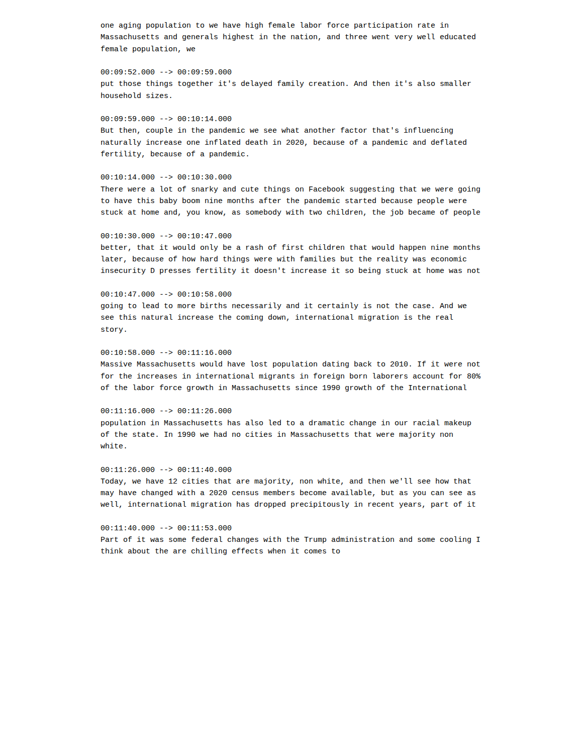one aging population to we have high female labor force participation rate in Massachusetts and generals highest in the nation, and three went very well educated female population, we
00:09:52.000 --> 00:09:59.000
put those things together it's delayed family creation. And then it's also smaller household sizes.
00:09:59.000 --> 00:10:14.000
But then, couple in the pandemic we see what another factor that's influencing naturally increase one inflated death in 2020, because of a pandemic and deflated fertility, because of a pandemic.
00:10:14.000 --> 00:10:30.000
There were a lot of snarky and cute things on Facebook suggesting that we were going to have this baby boom nine months after the pandemic started because people were stuck at home and, you know, as somebody with two children, the job became of people
00:10:30.000 --> 00:10:47.000
better, that it would only be a rash of first children that would happen nine months later, because of how hard things were with families but the reality was economic insecurity D presses fertility it doesn't increase it so being stuck at home was not
00:10:47.000 --> 00:10:58.000
going to lead to more births necessarily and it certainly is not the case. And we see this natural increase the coming down, international migration is the real story.
00:10:58.000 --> 00:11:16.000
Massive Massachusetts would have lost population dating back to 2010. If it were not for the increases in international migrants in foreign born laborers account for 80% of the labor force growth in Massachusetts since 1990 growth of the International
00:11:16.000 --> 00:11:26.000
population in Massachusetts has also led to a dramatic change in our racial makeup of the state. In 1990 we had no cities in Massachusetts that were majority non white.
00:11:26.000 --> 00:11:40.000
Today, we have 12 cities that are majority, non white, and then we'll see how that may have changed with a 2020 census members become available, but as you can see as well, international migration has dropped precipitously in recent years, part of it
00:11:40.000 --> 00:11:53.000
Part of it was some federal changes with the Trump administration and some cooling I think about the are chilling effects when it comes to